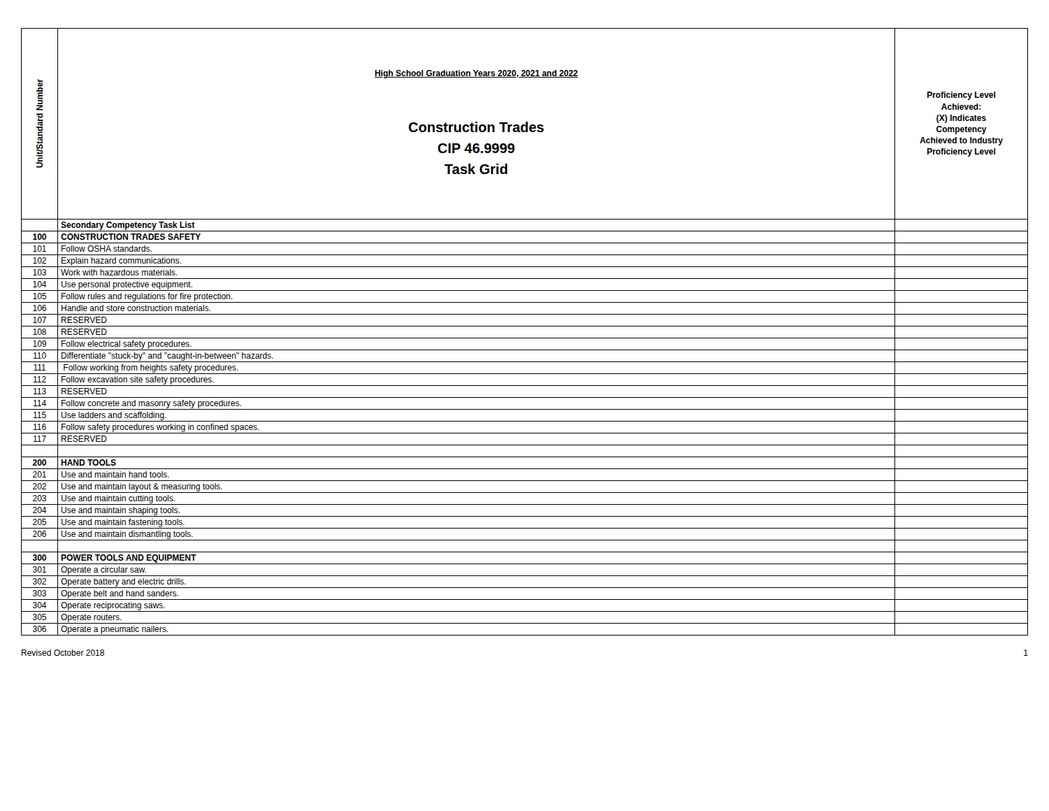| Unit/Standard Number | High School Graduation Years 2020, 2021 and 2022 Construction Trades CIP 46.9999 Task Grid | Proficiency Level Achieved: (X) Indicates Competency Achieved to Industry Proficiency Level |
| | Secondary Competency Task List | |
| 100 | CONSTRUCTION TRADES SAFETY | |
| 101 | Follow OSHA standards. | |
| 102 | Explain hazard communications. | |
| 103 | Work with hazardous materials. | |
| 104 | Use personal protective equipment. | |
| 105 | Follow rules and regulations for fire protection. | |
| 106 | Handle and store construction materials. | |
| 107 | RESERVED | |
| 108 | RESERVED | |
| 109 | Follow electrical safety procedures. | |
| 110 | Differentiate "stuck-by" and "caught-in-between" hazards. | |
| 111 | Follow working from heights safety procedures. | |
| 112 | Follow excavation site safety procedures. | |
| 113 | RESERVED | |
| 114 | Follow concrete and masonry safety procedures. | |
| 115 | Use ladders and scaffolding. | |
| 116 | Follow safety procedures working in confined spaces. | |
| 117 | RESERVED | |
| 200 | HAND TOOLS | |
| 201 | Use and maintain hand tools. | |
| 202 | Use and maintain layout & measuring tools. | |
| 203 | Use and maintain cutting tools. | |
| 204 | Use and maintain shaping tools. | |
| 205 | Use and maintain fastening tools. | |
| 206 | Use and maintain dismantling tools. | |
| 300 | POWER TOOLS AND EQUIPMENT | |
| 301 | Operate a circular saw. | |
| 302 | Operate battery and electric drills. | |
| 303 | Operate belt and hand sanders. | |
| 304 | Operate reciprocating saws. | |
| 305 | Operate routers. | |
| 306 | Operate a pneumatic nailers. | |
Revised October 2018 1